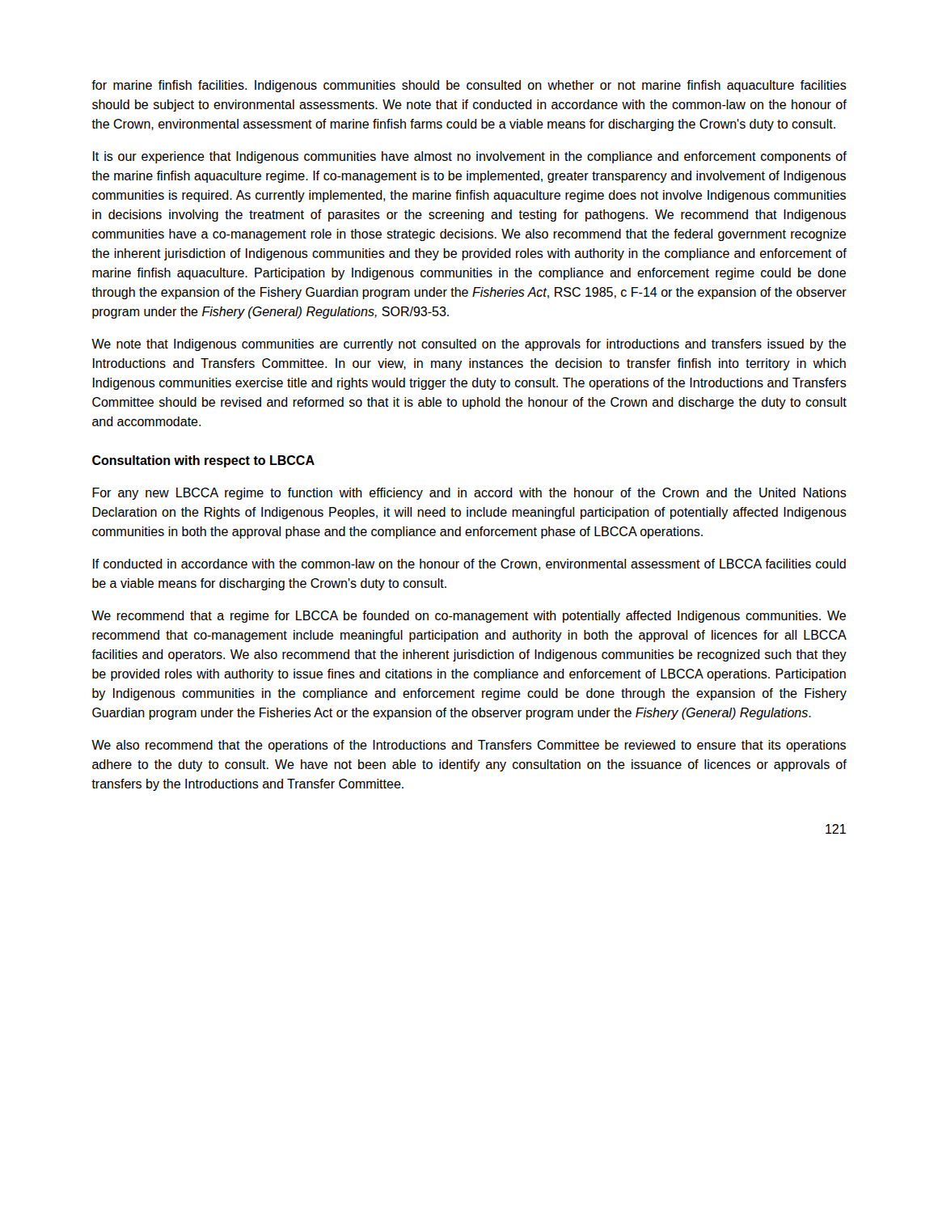for marine finfish facilities. Indigenous communities should be consulted on whether or not marine finfish aquaculture facilities should be subject to environmental assessments. We note that if conducted in accordance with the common-law on the honour of the Crown, environmental assessment of marine finfish farms could be a viable means for discharging the Crown's duty to consult.
It is our experience that Indigenous communities have almost no involvement in the compliance and enforcement components of the marine finfish aquaculture regime. If co-management is to be implemented, greater transparency and involvement of Indigenous communities is required. As currently implemented, the marine finfish aquaculture regime does not involve Indigenous communities in decisions involving the treatment of parasites or the screening and testing for pathogens. We recommend that Indigenous communities have a co-management role in those strategic decisions. We also recommend that the federal government recognize the inherent jurisdiction of Indigenous communities and they be provided roles with authority in the compliance and enforcement of marine finfish aquaculture. Participation by Indigenous communities in the compliance and enforcement regime could be done through the expansion of the Fishery Guardian program under the Fisheries Act, RSC 1985, c F-14 or the expansion of the observer program under the Fishery (General) Regulations, SOR/93-53.
We note that Indigenous communities are currently not consulted on the approvals for introductions and transfers issued by the Introductions and Transfers Committee. In our view, in many instances the decision to transfer finfish into territory in which Indigenous communities exercise title and rights would trigger the duty to consult. The operations of the Introductions and Transfers Committee should be revised and reformed so that it is able to uphold the honour of the Crown and discharge the duty to consult and accommodate.
Consultation with respect to LBCCA
For any new LBCCA regime to function with efficiency and in accord with the honour of the Crown and the United Nations Declaration on the Rights of Indigenous Peoples, it will need to include meaningful participation of potentially affected Indigenous communities in both the approval phase and the compliance and enforcement phase of LBCCA operations.
If conducted in accordance with the common-law on the honour of the Crown, environmental assessment of LBCCA facilities could be a viable means for discharging the Crown's duty to consult.
We recommend that a regime for LBCCA be founded on co-management with potentially affected Indigenous communities. We recommend that co-management include meaningful participation and authority in both the approval of licences for all LBCCA facilities and operators. We also recommend that the inherent jurisdiction of Indigenous communities be recognized such that they be provided roles with authority to issue fines and citations in the compliance and enforcement of LBCCA operations. Participation by Indigenous communities in the compliance and enforcement regime could be done through the expansion of the Fishery Guardian program under the Fisheries Act or the expansion of the observer program under the Fishery (General) Regulations.
We also recommend that the operations of the Introductions and Transfers Committee be reviewed to ensure that its operations adhere to the duty to consult. We have not been able to identify any consultation on the issuance of licences or approvals of transfers by the Introductions and Transfer Committee.
121